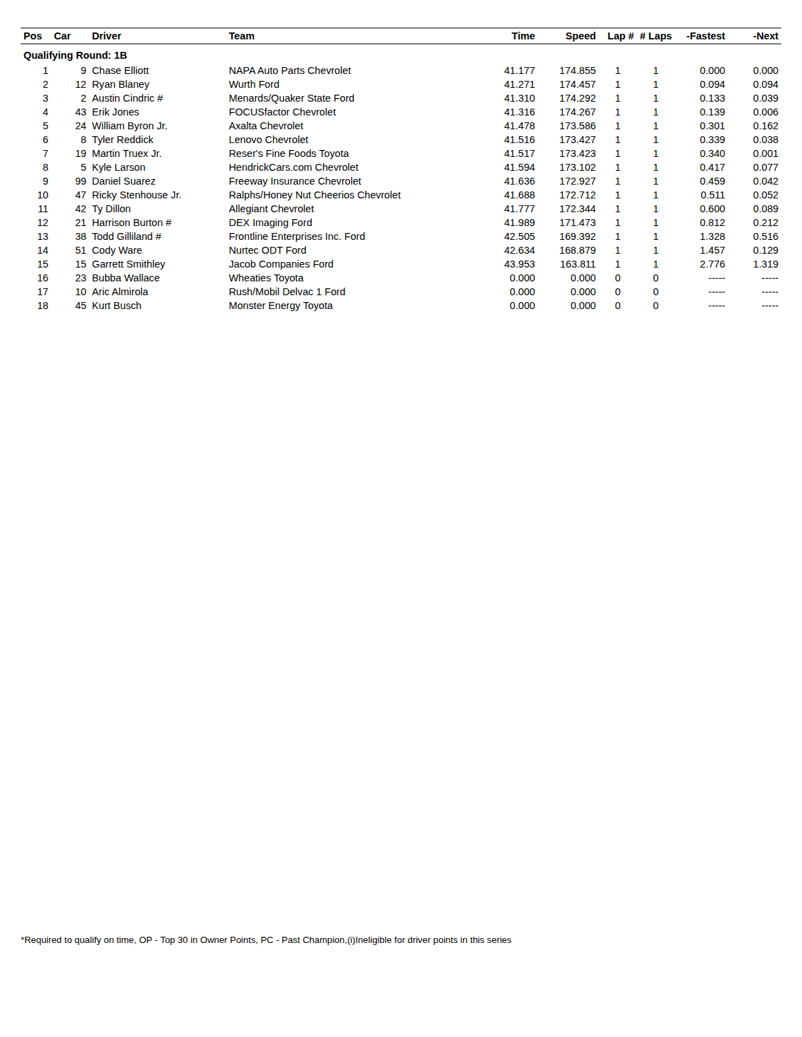| Pos | Car | Driver | Team | Time | Speed | Lap # | # Laps | -Fastest | -Next |
| --- | --- | --- | --- | --- | --- | --- | --- | --- | --- |
| Qualifying Round: 1B |
| 1 | 9 | Chase Elliott | NAPA Auto Parts Chevrolet | 41.177 | 174.855 | 1 | 1 | 0.000 | 0.000 |
| 2 | 12 | Ryan Blaney | Wurth Ford | 41.271 | 174.457 | 1 | 1 | 0.094 | 0.094 |
| 3 | 2 | Austin Cindric # | Menards/Quaker State Ford | 41.310 | 174.292 | 1 | 1 | 0.133 | 0.039 |
| 4 | 43 | Erik Jones | FOCUSfactor Chevrolet | 41.316 | 174.267 | 1 | 1 | 0.139 | 0.006 |
| 5 | 24 | William Byron Jr. | Axalta Chevrolet | 41.478 | 173.586 | 1 | 1 | 0.301 | 0.162 |
| 6 | 8 | Tyler Reddick | Lenovo Chevrolet | 41.516 | 173.427 | 1 | 1 | 0.339 | 0.038 |
| 7 | 19 | Martin Truex Jr. | Reser's Fine Foods Toyota | 41.517 | 173.423 | 1 | 1 | 0.340 | 0.001 |
| 8 | 5 | Kyle Larson | HendrickCars.com Chevrolet | 41.594 | 173.102 | 1 | 1 | 0.417 | 0.077 |
| 9 | 99 | Daniel Suarez | Freeway Insurance Chevrolet | 41.636 | 172.927 | 1 | 1 | 0.459 | 0.042 |
| 10 | 47 | Ricky Stenhouse Jr. | Ralphs/Honey Nut Cheerios Chevrolet | 41.688 | 172.712 | 1 | 1 | 0.511 | 0.052 |
| 11 | 42 | Ty Dillon | Allegiant Chevrolet | 41.777 | 172.344 | 1 | 1 | 0.600 | 0.089 |
| 12 | 21 | Harrison Burton # | DEX Imaging Ford | 41.989 | 171.473 | 1 | 1 | 0.812 | 0.212 |
| 13 | 38 | Todd Gilliland # | Frontline Enterprises Inc. Ford | 42.505 | 169.392 | 1 | 1 | 1.328 | 0.516 |
| 14 | 51 | Cody Ware | Nurtec ODT Ford | 42.634 | 168.879 | 1 | 1 | 1.457 | 0.129 |
| 15 | 15 | Garrett Smithley | Jacob Companies Ford | 43.953 | 163.811 | 1 | 1 | 2.776 | 1.319 |
| 16 | 23 | Bubba Wallace | Wheaties Toyota | 0.000 | 0.000 | 0 | 0 | ----- | ----- |
| 17 | 10 | Aric Almirola | Rush/Mobil Delvac 1 Ford | 0.000 | 0.000 | 0 | 0 | ----- | ----- |
| 18 | 45 | Kurt Busch | Monster Energy Toyota | 0.000 | 0.000 | 0 | 0 | ----- | ----- |
*Required to qualify on time, OP - Top 30 in Owner Points, PC - Past Champion,(i)Ineligible for driver points in this series